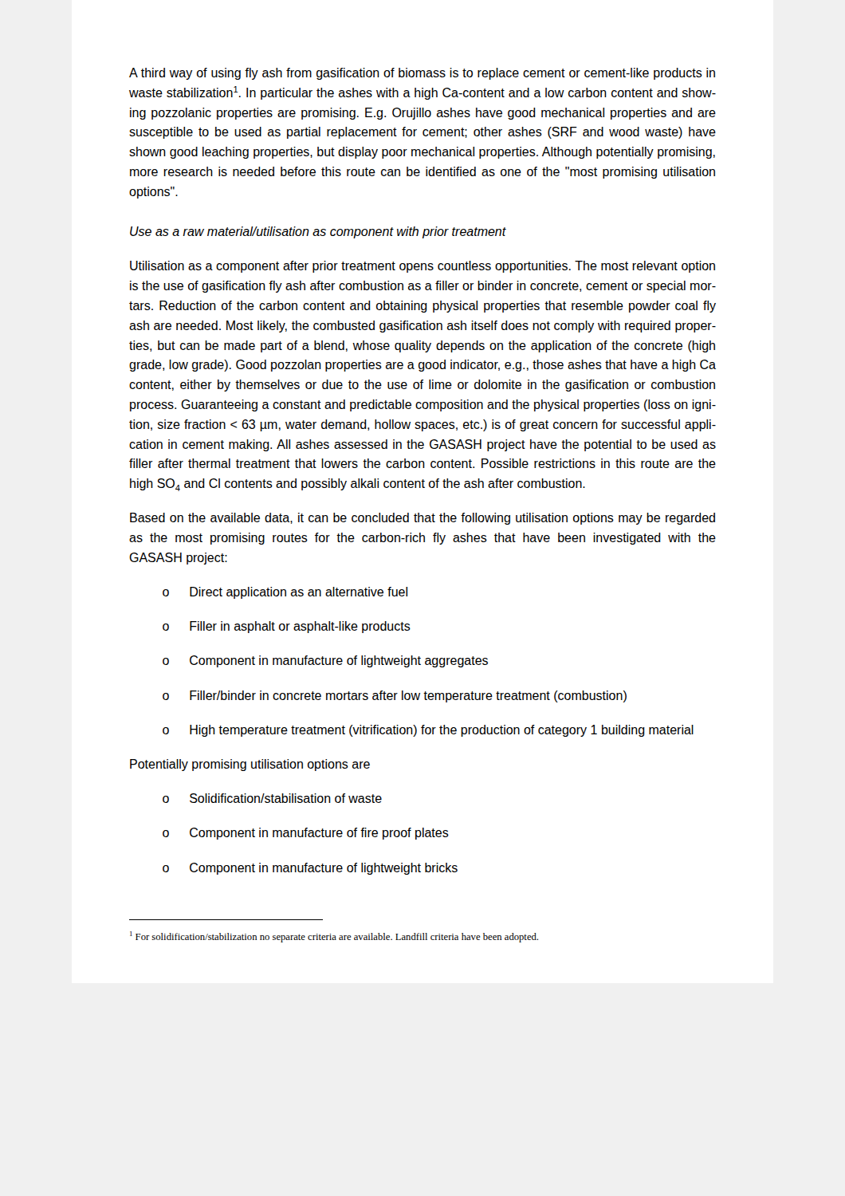A third way of using fly ash from gasification of biomass is to replace cement or cement-like products in waste stabilization1. In particular the ashes with a high Ca-content and a low carbon content and showing pozzolanic properties are promising. E.g. Orujillo ashes have good mechanical properties and are susceptible to be used as partial replacement for cement; other ashes (SRF and wood waste) have shown good leaching properties, but display poor mechanical properties. Although potentially promising, more research is needed before this route can be identified as one of the "most promising utilisation options".
Use as a raw material/utilisation as component with prior treatment
Utilisation as a component after prior treatment opens countless opportunities. The most relevant option is the use of gasification fly ash after combustion as a filler or binder in concrete, cement or special mortars. Reduction of the carbon content and obtaining physical properties that resemble powder coal fly ash are needed. Most likely, the combusted gasification ash itself does not comply with required properties, but can be made part of a blend, whose quality depends on the application of the concrete (high grade, low grade). Good pozzolan properties are a good indicator, e.g., those ashes that have a high Ca content, either by themselves or due to the use of lime or dolomite in the gasification or combustion process. Guaranteeing a constant and predictable composition and the physical properties (loss on ignition, size fraction < 63 µm, water demand, hollow spaces, etc.) is of great concern for successful application in cement making. All ashes assessed in the GASASH project have the potential to be used as filler after thermal treatment that lowers the carbon content. Possible restrictions in this route are the high SO4 and Cl contents and possibly alkali content of the ash after combustion.
Based on the available data, it can be concluded that the following utilisation options may be regarded as the most promising routes for the carbon-rich fly ashes that have been investigated with the GASASH project:
Direct application as an alternative fuel
Filler in asphalt or asphalt-like products
Component in manufacture of lightweight aggregates
Filler/binder in concrete mortars after low temperature treatment (combustion)
High temperature treatment (vitrification) for the production of category 1 building material
Potentially promising utilisation options are
Solidification/stabilisation of waste
Component in manufacture of fire proof plates
Component in manufacture of lightweight bricks
1 For solidification/stabilization no separate criteria are available. Landfill criteria have been adopted.